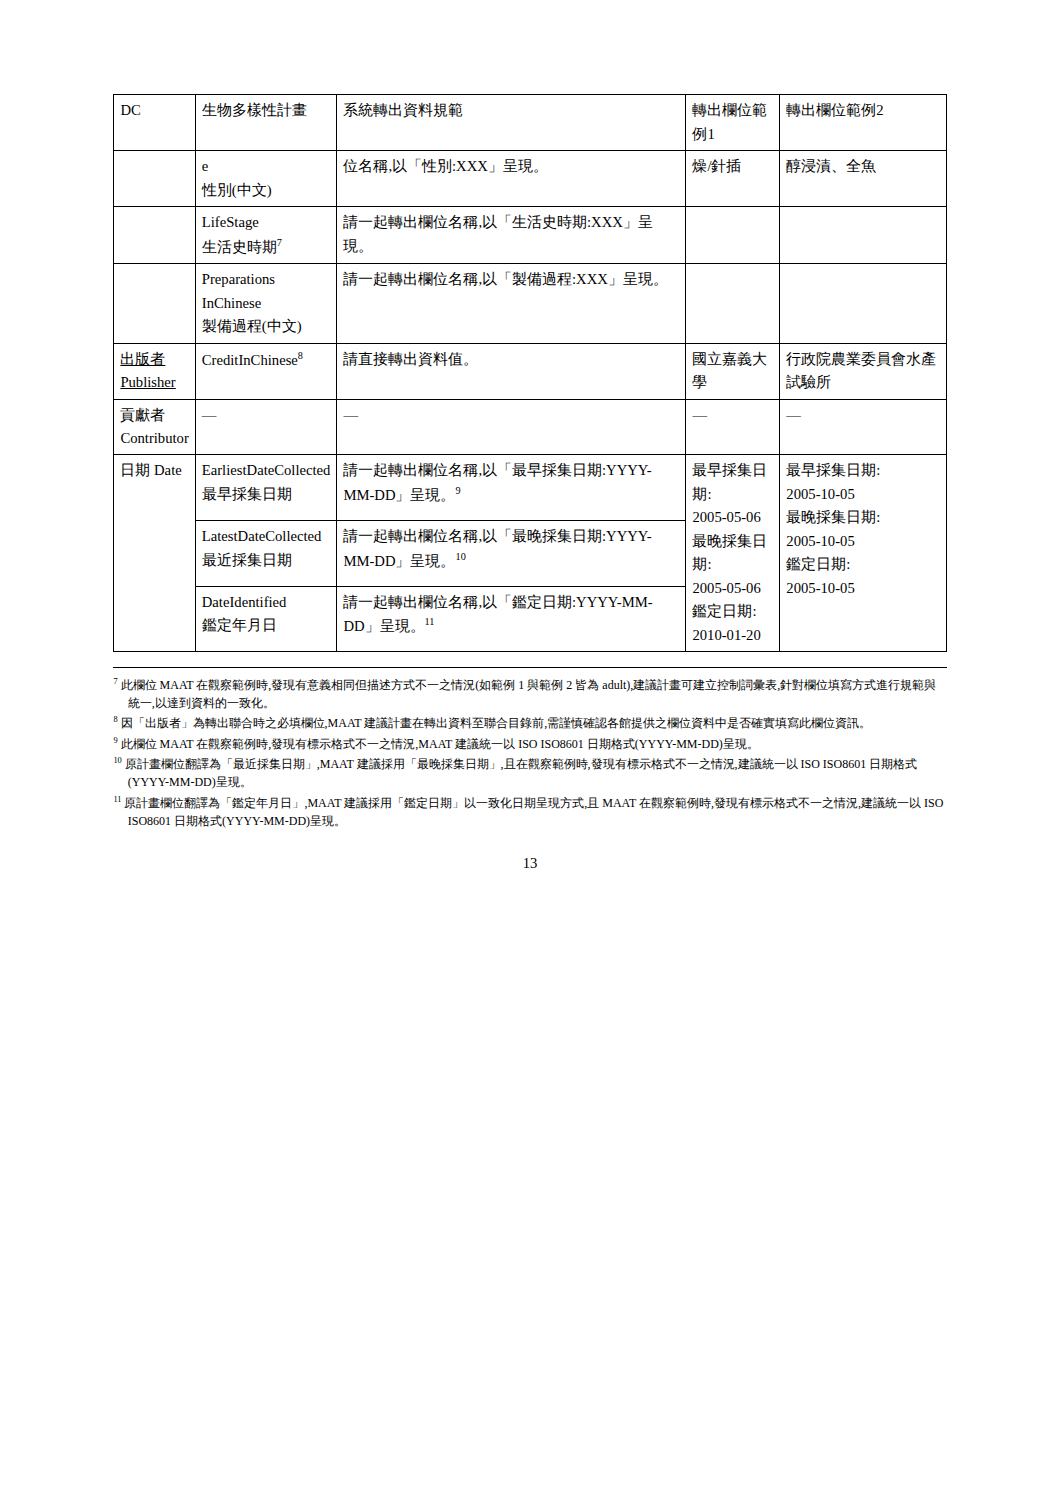| DC | 生物多樣性計畫 | 系統轉出資料規範 | 轉出欄位範例1 | 轉出欄位範例2 |
| --- | --- | --- | --- | --- |
| | e 性別(中文) | 位名稱,以「性別:XXX」呈現。 | 燥/針插 | 醇浸漬、全魚 |
| | LifeStage 生活史時期 7 | 請一起轉出欄位名稱,以「生活史時期:XXX」呈現。 | | |
| | Preparations InChinese 製備過程(中文) | 請一起轉出欄位名稱,以「製備過程:XXX」呈現。 | | |
| 出版者 Publisher | CreditInChinese 8 | 請直接轉出資料值。 | 國立嘉義大學 | 行政院農業委員會水產試驗所 |
| 貢獻者 Contributor | — | — | — | — |
| 日期 Date | EarliestDateCollected 最早採集日期 | 請一起轉出欄位名稱,以「最早採集日期:YYYY-MM-DD」呈現。 9 | 最早採集日期: 2005-05-06 最晚採集日期: 2005-05-06 鑑定日期: 2010-01-20 | 最早採集日期: 2005-10-05 最晚採集日期: 2005-10-05 鑑定日期: 2005-10-05 |
| LatestDateCollected 最近採集日期 | 請一起轉出欄位名稱,以「最晚採集日期:YYYY-MM-DD」呈現。 10 |
| DateIdentified 鑑定年月日 | 請一起轉出欄位名稱,以「鑑定日期:YYYY-MM-DD」呈現。 11 |
7 此欄位 MAAT 在觀察範例時,發現有意義相同但描述方式不一之情況(如範例 1 與範例 2 皆為 adult),建議計畫可建立控制詞彙表,針對欄位填寫方式進行規範與統一,以達到資料的一致化。
8 因「出版者」為轉出聯合時之必填欄位,MAAT 建議計畫在轉出資料至聯合目錄前,需謹慎確認各館提供之欄位資料中是否確實填寫此欄位資訊。
9 此欄位 MAAT 在觀察範例時,發現有標示格式不一之情況,MAAT 建議統一以 ISO ISO8601 日期格式(YYYY-MM-DD)呈現。
10 原計畫欄位翻譯為「最近採集日期」,MAAT 建議採用「最晚採集日期」,且在觀察範例時,發現有標示格式不一之情況,建議統一以 ISO ISO8601 日期格式(YYYY-MM-DD)呈現。
11 原計畫欄位翻譯為「鑑定年月日」,MAAT 建議採用「鑑定日期」以一致化日期呈現方式,且 MAAT 在觀察範例時,發現有標示格式不一之情況,建議統一以 ISO ISO8601 日期格式(YYYY-MM-DD)呈現。
13